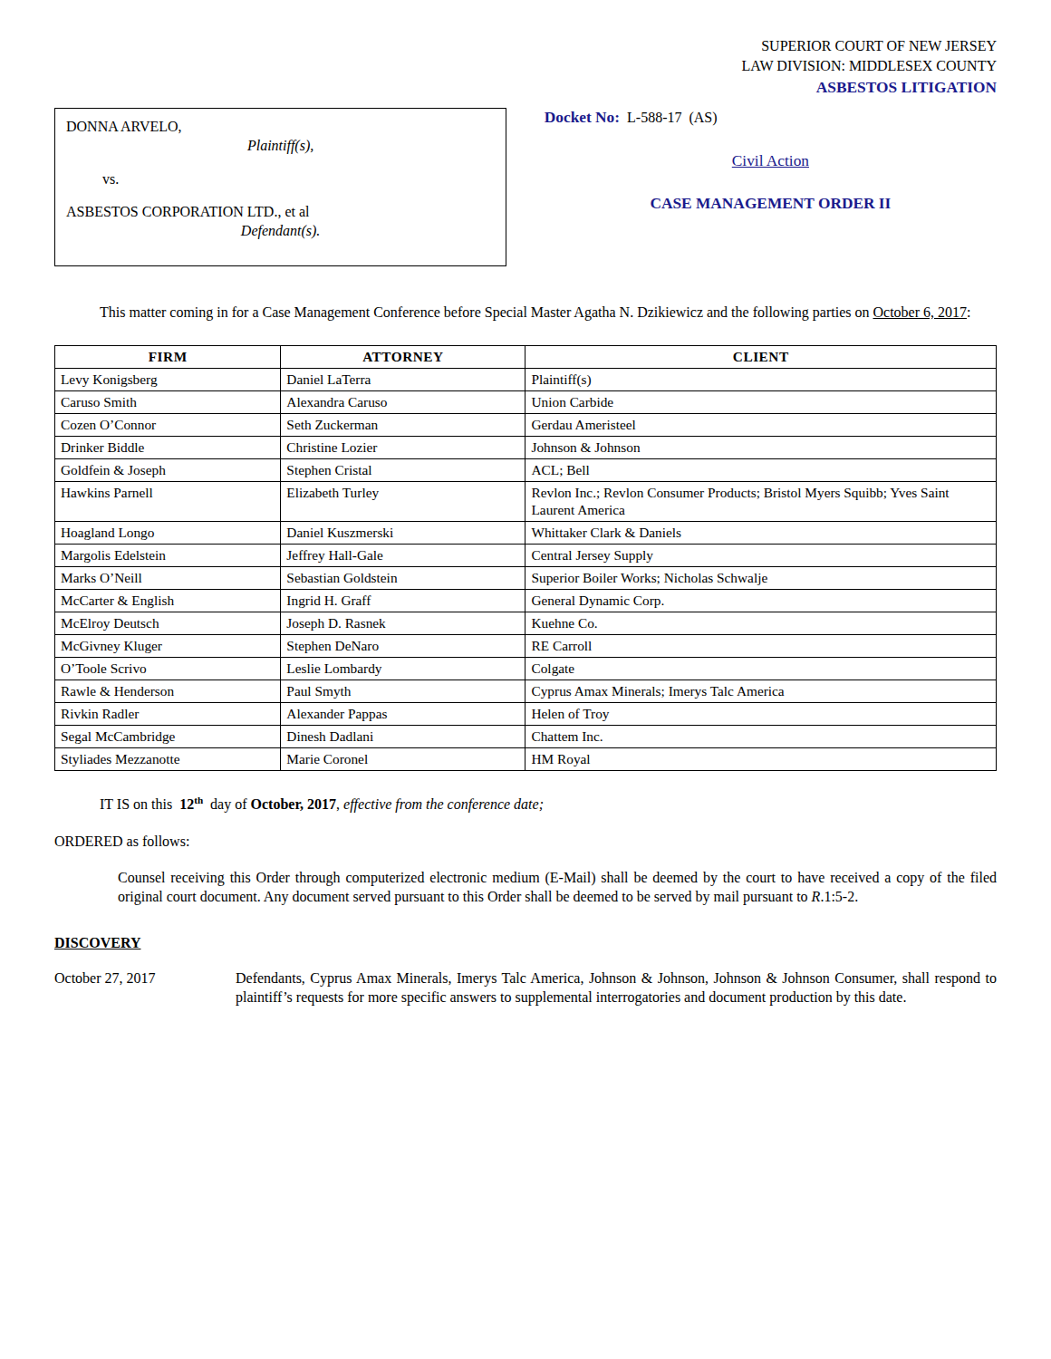SUPERIOR COURT OF NEW JERSEY LAW DIVISION: MIDDLESEX COUNTY ASBESTOS LITIGATION
DONNA ARVELO,
Plaintiff(s),
vs.
ASBESTOS CORPORATION LTD., et al
Defendant(s).
Docket No: L-588-17 (AS)
Civil Action
CASE MANAGEMENT ORDER II
This matter coming in for a Case Management Conference before Special Master Agatha N. Dzikiewicz and the following parties on October 6, 2017:
| FIRM | ATTORNEY | CLIENT |
| --- | --- | --- |
| Levy Konigsberg | Daniel LaTerra | Plaintiff(s) |
| Caruso Smith | Alexandra Caruso | Union Carbide |
| Cozen O’Connor | Seth Zuckerman | Gerdau Ameristeel |
| Drinker Biddle | Christine Lozier | Johnson & Johnson |
| Goldfein & Joseph | Stephen Cristal | ACL; Bell |
| Hawkins Parnell | Elizabeth Turley | Revlon Inc.; Revlon Consumer Products; Bristol Myers Squibb; Yves Saint Laurent America |
| Hoagland Longo | Daniel Kuszmerski | Whittaker Clark & Daniels |
| Margolis Edelstein | Jeffrey Hall-Gale | Central Jersey Supply |
| Marks O’Neill | Sebastian Goldstein | Superior Boiler Works; Nicholas Schwalje |
| McCarter & English | Ingrid H. Graff | General Dynamic Corp. |
| McElroy Deutsch | Joseph D. Rasnek | Kuehne Co. |
| McGivney Kluger | Stephen DeNaro | RE Carroll |
| O’Toole Scrivo | Leslie Lombardy | Colgate |
| Rawle & Henderson | Paul Smyth | Cyprus Amax Minerals; Imerys Talc America |
| Rivkin Radler | Alexander Pappas | Helen of Troy |
| Segal McCambridge | Dinesh Dadlani | Chattem Inc. |
| Styliades Mezzanotte | Marie Coronel | HM Royal |
IT IS on this 12th day of October, 2017, effective from the conference date;
ORDERED as follows:
Counsel receiving this Order through computerized electronic medium (E-Mail) shall be deemed by the court to have received a copy of the filed original court document. Any document served pursuant to this Order shall be deemed to be served by mail pursuant to R.1:5-2.
DISCOVERY
October 27, 2017
Defendants, Cyprus Amax Minerals, Imerys Talc America, Johnson & Johnson, Johnson & Johnson Consumer, shall respond to plaintiff’s requests for more specific answers to supplemental interrogatories and document production by this date.